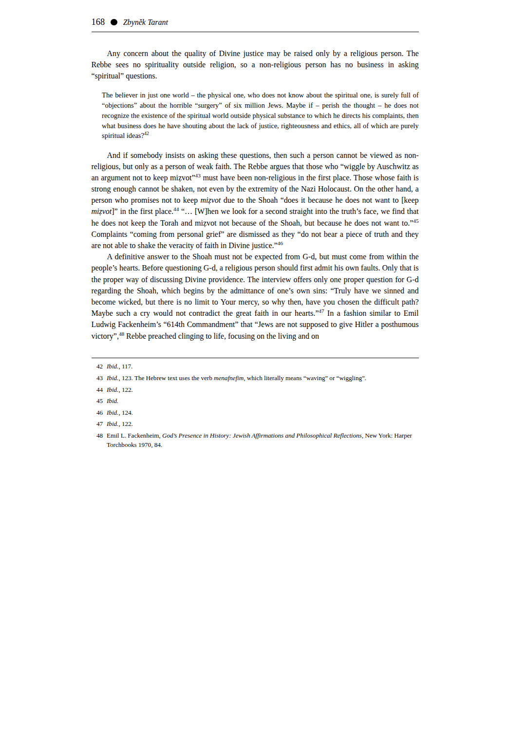168 Zbyněk Tarant
Any concern about the quality of Divine justice may be raised only by a religious person. The Rebbe sees no spirituality outside religion, so a non-religious person has no business in asking “spiritual” questions.
The believer in just one world – the physical one, who does not know about the spiritual one, is surely full of “objections” about the horrible “surgery” of six million Jews. Maybe if – perish the thought – he does not recognize the existence of the spiritual world outside physical substance to which he directs his complaints, then what business does he have shouting about the lack of justice, righteousness and ethics, all of which are purely spiritual ideas?42
And if somebody insists on asking these questions, then such a person cannot be viewed as non-religious, but only as a person of weak faith. The Rebbe argues that those who “wiggle by Auschwitz as an argument not to keep miẓvot”43 must have been non-religious in the first place. Those whose faith is strong enough cannot be shaken, not even by the extremity of the Nazi Holocaust. On the other hand, a person who promises not to keep miẓvot due to the Shoah “does it because he does not want to [keep miẓvot]” in the first place.44 “… [W]hen we look for a second straight into the truth’s face, we find that he does not keep the Torah and miẓvot not because of the Shoah, but because he does not want to.”45 Complaints “coming from personal grief” are dismissed as they “do not bear a piece of truth and they are not able to shake the veracity of faith in Divine justice.”46
A definitive answer to the Shoah must not be expected from G-d, but must come from within the people’s hearts. Before questioning G-d, a religious person should first admit his own faults. Only that is the proper way of discussing Divine providence. The interview offers only one proper question for G-d regarding the Shoah, which begins by the admittance of one’s own sins: “Truly have we sinned and become wicked, but there is no limit to Your mercy, so why then, have you chosen the difficult path? Maybe such a cry would not contradict the great faith in our hearts.”47 In a fashion similar to Emil Ludwig Fackenheim’s “614th Commandment” that “Jews are not supposed to give Hitler a posthumous victory”,48 Rebbe preached clinging to life, focusing on the living and on
42 Ibid., 117.
43 Ibid., 123. The Hebrew text uses the verb menafnefim, which literally means “waving” or “wiggling”.
44 Ibid., 122.
45 Ibid.
46 Ibid., 124.
47 Ibid., 122.
48 Emil L. Fackenheim, God’s Presence in History: Jewish Affirmations and Philosophical Reflections, New York: Harper Torchbooks 1970, 84.